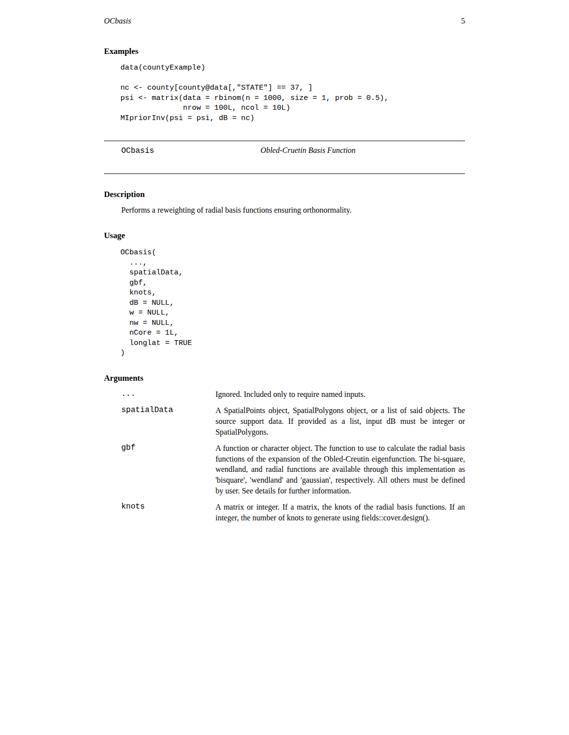OCbasis 5
Examples
data(countyExample)

nc <- county[county@data[,"STATE"] == 37, ]
psi <- matrix(data = rbinom(n = 1000, size = 1, prob = 0.5),
              nrow = 100L, ncol = 10L)
MIpriorInv(psi = psi, dB = nc)
OCbasis Obled-Cruetin Basis Function
Description
Performs a reweighting of radial basis functions ensuring orthonormality.
Usage
OCbasis(
  ...,
  spatialData,
  gbf,
  knots,
  dB = NULL,
  w = NULL,
  nw = NULL,
  nCore = 1L,
  longlat = TRUE
)
Arguments
...
Ignored. Included only to require named inputs.
spatialData
A SpatialPoints object, SpatialPolygons object, or a list of said objects. The source support data. If provided as a list, input dB must be integer or SpatialPolygons.
gbf
A function or character object. The function to use to calculate the radial basis functions of the expansion of the Obled-Creutin eigenfunction. The bi-square, wendland, and radial functions are available through this implementation as 'bisquare', 'wendland' and 'gaussian', respectively. All others must be defined by user. See details for further information.
knots
A matrix or integer. If a matrix, the knots of the radial basis functions. If an integer, the number of knots to generate using fields::cover.design().